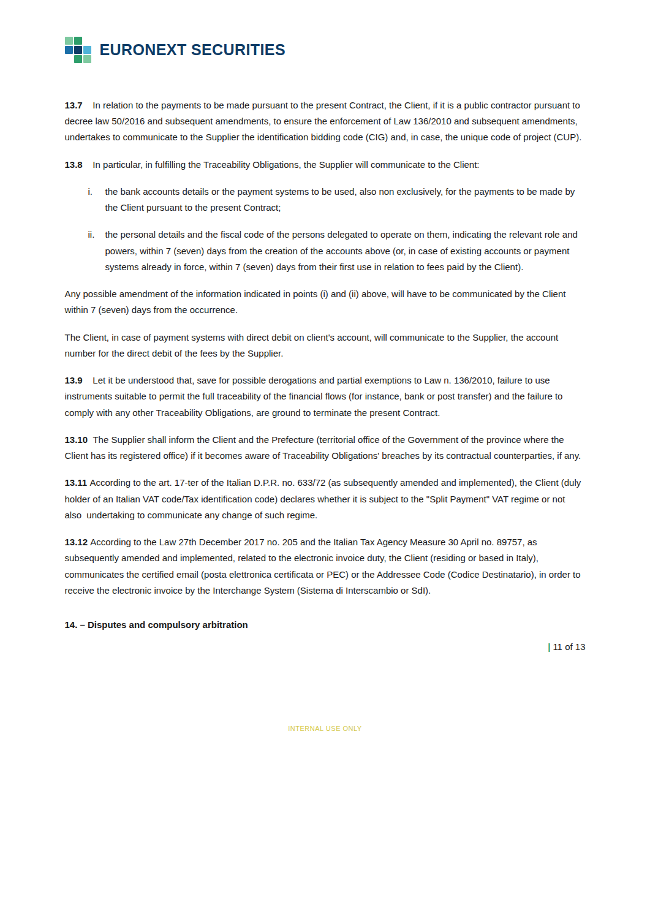EURONEXT SECURITIES
13.7 In relation to the payments to be made pursuant to the present Contract, the Client, if it is a public contractor pursuant to decree law 50/2016 and subsequent amendments, to ensure the enforcement of Law 136/2010 and subsequent amendments, undertakes to communicate to the Supplier the identification bidding code (CIG) and, in case, the unique code of project (CUP).
13.8 In particular, in fulfilling the Traceability Obligations, the Supplier will communicate to the Client:
i. the bank accounts details or the payment systems to be used, also non exclusively, for the payments to be made by the Client pursuant to the present Contract;
ii. the personal details and the fiscal code of the persons delegated to operate on them, indicating the relevant role and powers, within 7 (seven) days from the creation of the accounts above (or, in case of existing accounts or payment systems already in force, within 7 (seven) days from their first use in relation to fees paid by the Client).
Any possible amendment of the information indicated in points (i) and (ii) above, will have to be communicated by the Client within 7 (seven) days from the occurrence.
The Client, in case of payment systems with direct debit on client's account, will communicate to the Supplier, the account number for the direct debit of the fees by the Supplier.
13.9 Let it be understood that, save for possible derogations and partial exemptions to Law n. 136/2010, failure to use instruments suitable to permit the full traceability of the financial flows (for instance, bank or post transfer) and the failure to comply with any other Traceability Obligations, are ground to terminate the present Contract.
13.10 The Supplier shall inform the Client and the Prefecture (territorial office of the Government of the province where the Client has its registered office) if it becomes aware of Traceability Obligations' breaches by its contractual counterparties, if any.
13.11 According to the art. 17-ter of the Italian D.P.R. no. 633/72 (as subsequently amended and implemented), the Client (duly holder of an Italian VAT code/Tax identification code) declares whether it is subject to the "Split Payment" VAT regime or not also undertaking to communicate any change of such regime.
13.12 According to the Law 27th December 2017 no. 205 and the Italian Tax Agency Measure 30 April no. 89757, as subsequently amended and implemented, related to the electronic invoice duty, the Client (residing or based in Italy), communicates the certified email (posta elettronica certificata or PEC) or the Addressee Code (Codice Destinatario), in order to receive the electronic invoice by the Interchange System (Sistema di Interscambio or SdI).
14. – Disputes and compulsory arbitration
|11 of 13
INTERNAL USE ONLY